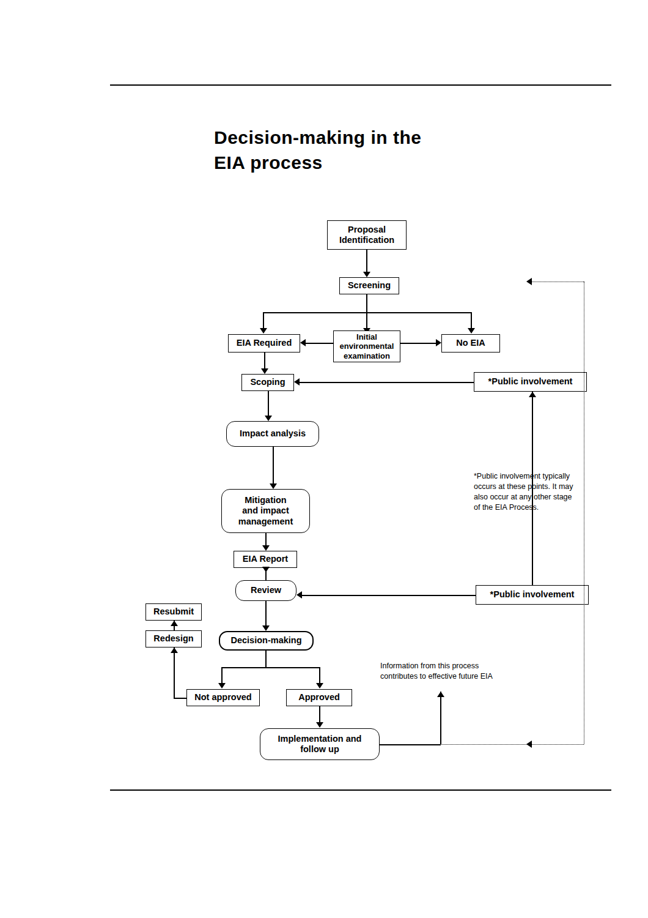Decision-making in the
EIA process
Proposal
Identification
Screening
EIA Required
Initial
environmental
examination
No EIA
Scoping
*Public involvement
Impact analysis
Mitigation
and impact
management
EIA Report
Review
*Public involvement
Decision-making
Not approved
Approved
Resubmit
Redesign
Implementation and
follow up
Information from this process
contributes to effective future EIA
*Public involvement typically
occurs at these points. It may
also occur at any other stage
of the EIA Process.